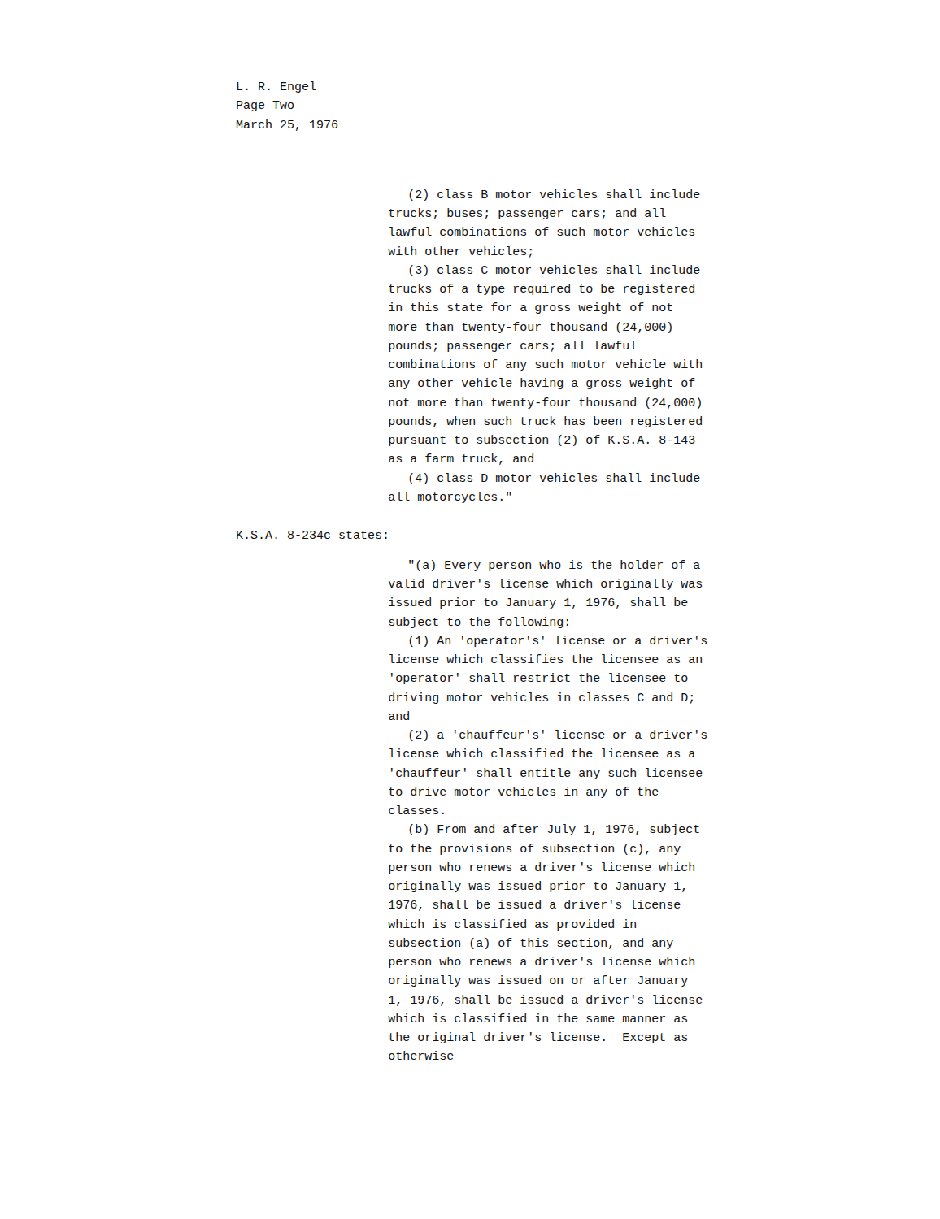L. R. Engel
Page Two
March 25, 1976
(2) class B motor vehicles shall include trucks; buses; passenger cars; and all lawful combinations of such motor vehicles with other vehicles;
(3) class C motor vehicles shall include trucks of a type required to be registered in this state for a gross weight of not more than twenty-four thousand (24,000) pounds; passenger cars; all lawful combinations of any such motor vehicle with any other vehicle having a gross weight of not more than twenty-four thousand (24,000) pounds, when such truck has been registered pursuant to subsection (2) of K.S.A. 8-143 as a farm truck, and
(4) class D motor vehicles shall include all motorcycles."
K.S.A. 8-234c states:
"(a) Every person who is the holder of a valid driver's license which originally was issued prior to January 1, 1976, shall be subject to the following:
(1) An 'operator's' license or a driver's license which classifies the licensee as an 'operator' shall restrict the licensee to driving motor vehicles in classes C and D; and
(2) a 'chauffeur's' license or a driver's license which classified the licensee as a 'chauffeur' shall entitle any such licensee to drive motor vehicles in any of the classes.
(b) From and after July 1, 1976, subject to the provisions of subsection (c), any person who renews a driver's license which originally was issued prior to January 1, 1976, shall be issued a driver's license which is classified as provided in subsection (a) of this section, and any person who renews a driver's license which originally was issued on or after January 1, 1976, shall be issued a driver's license which is classified in the same manner as the original driver's license. Except as otherwise